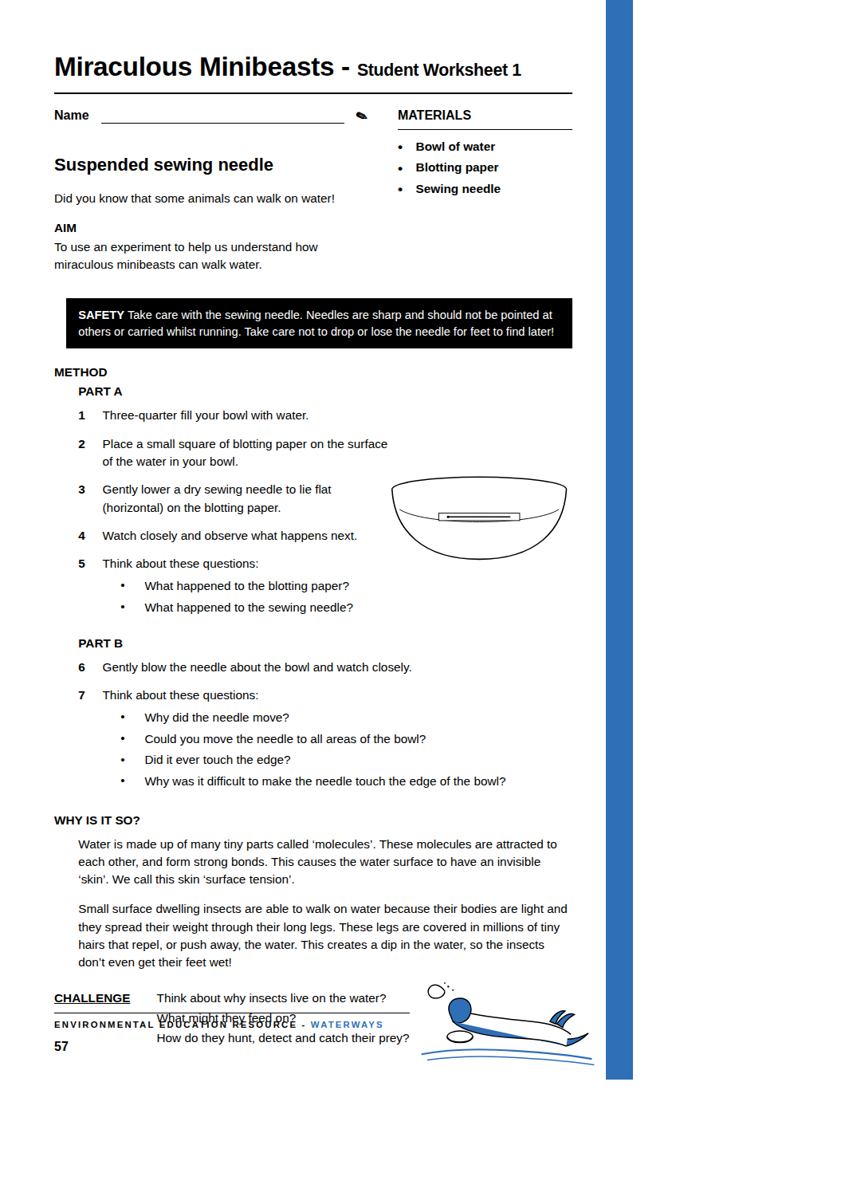Miraculous Minibeasts - Student Worksheet 1
Name ✎
Suspended sewing needle
Did you know that some animals can walk on water!
AIM
To use an experiment to help us understand how miraculous minibeasts can walk water.
MATERIALS
Bowl of water
Blotting paper
Sewing needle
SAFETY Take care with the sewing needle. Needles are sharp and should not be pointed at others or carried whilst running. Take care not to drop or lose the needle for feet to find later!
METHOD
PART A
Three-quarter fill your bowl with water.
Place a small square of blotting paper on the surface of the water in your bowl.
Gently lower a dry sewing needle to lie flat (horizontal) on the blotting paper.
Watch closely and observe what happens next.
Think about these questions:
What happened to the blotting paper?
What happened to the sewing needle?
PART B
Gently blow the needle about the bowl and watch closely.
Think about these questions:
Why did the needle move?
Could you move the needle to all areas of the bowl?
Did it ever touch the edge?
Why was it difficult to make the needle touch the edge of the bowl?
WHY IS IT SO?
Water is made up of many tiny parts called ‘molecules’. These molecules are attracted to each other, and form strong bonds. This causes the water surface to have an invisible ‘skin’. We call this skin ‘surface tension’.
Small surface dwelling insects are able to walk on water because their bodies are light and they spread their weight through their long legs. These legs are covered in millions of tiny hairs that repel, or push away, the water. This creates a dip in the water, so the insects don’t even get their feet wet!
CHALLENGE
Think about why insects live on the water?
What might they feed on?
How do they hunt, detect and catch their prey?
ENVIRONMENTAL EDUCATION RESOURCE - WATERWAYS
57